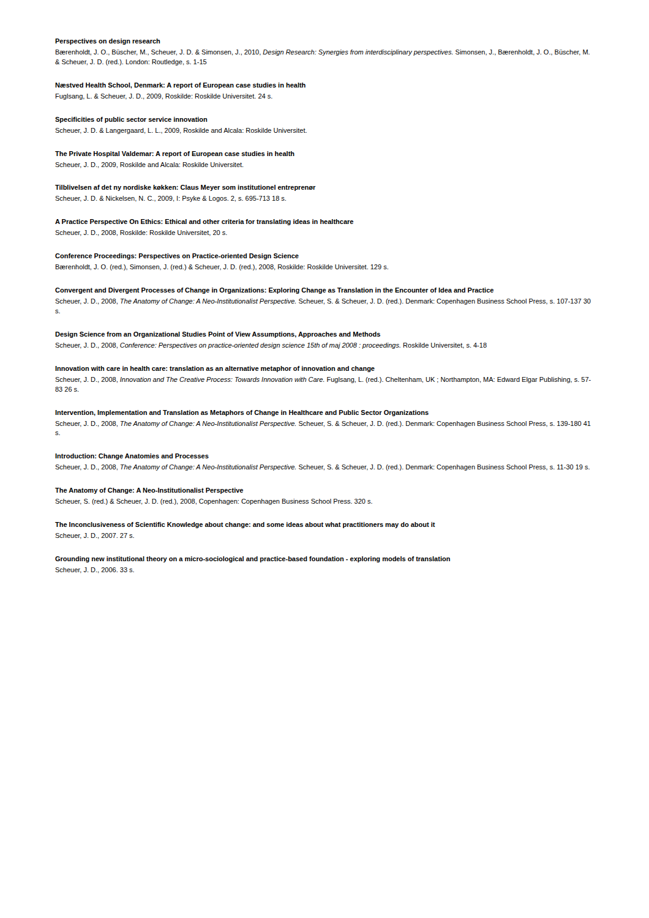Perspectives on design research
Bærenholdt, J. O., Büscher, M., Scheuer, J. D. & Simonsen, J., 2010, Design Research: Synergies from interdisciplinary perspectives. Simonsen, J., Bærenholdt, J. O., Büscher, M. & Scheuer, J. D. (red.). London: Routledge, s. 1-15
Næstved Health School, Denmark: A report of European case studies in health
Fuglsang, L. & Scheuer, J. D., 2009, Roskilde: Roskilde Universitet. 24 s.
Specificities of public sector service innovation
Scheuer, J. D. & Langergaard, L. L., 2009, Roskilde and Alcala: Roskilde Universitet.
The Private Hospital Valdemar: A report of European case studies in health
Scheuer, J. D., 2009, Roskilde and Alcala: Roskilde Universitet.
Tilblivelsen af det ny nordiske køkken: Claus Meyer som institutionel entreprenør
Scheuer, J. D. & Nickelsen, N. C., 2009, I: Psyke & Logos. 2, s. 695-713 18 s.
A Practice Perspective On Ethics: Ethical and other criteria for translating ideas in healthcare
Scheuer, J. D., 2008, Roskilde: Roskilde Universitet, 20 s.
Conference Proceedings: Perspectives on Practice-oriented Design Science
Bærenholdt, J. O. (red.), Simonsen, J. (red.) & Scheuer, J. D. (red.), 2008, Roskilde: Roskilde Universitet. 129 s.
Convergent and Divergent Processes of Change in Organizations: Exploring Change as Translation in the Encounter of Idea and Practice
Scheuer, J. D., 2008, The Anatomy of Change: A Neo-Institutionalist Perspective. Scheuer, S. & Scheuer, J. D. (red.). Denmark: Copenhagen Business School Press, s. 107-137 30 s.
Design Science from an Organizational Studies Point of View Assumptions, Approaches and Methods
Scheuer, J. D., 2008, Conference: Perspectives on practice-oriented design science 15th of maj 2008 : proceedings. Roskilde Universitet, s. 4-18
Innovation with care in health care: translation as an alternative metaphor of innovation and change
Scheuer, J. D., 2008, Innovation and The Creative Process: Towards Innovation with Care. Fuglsang, L. (red.). Cheltenham, UK ; Northampton, MA: Edward Elgar Publishing, s. 57-83 26 s.
Intervention, Implementation and Translation as Metaphors of Change in Healthcare and Public Sector Organizations
Scheuer, J. D., 2008, The Anatomy of Change: A Neo-Institutionalist Perspective. Scheuer, S. & Scheuer, J. D. (red.). Denmark: Copenhagen Business School Press, s. 139-180 41 s.
Introduction: Change Anatomies and Processes
Scheuer, J. D., 2008, The Anatomy of Change: A Neo-Institutionalist Perspective. Scheuer, S. & Scheuer, J. D. (red.). Denmark: Copenhagen Business School Press, s. 11-30 19 s.
The Anatomy of Change: A Neo-Institutionalist Perspective
Scheuer, S. (red.) & Scheuer, J. D. (red.), 2008, Copenhagen: Copenhagen Business School Press. 320 s.
The Inconclusiveness of Scientific Knowledge about change: and some ideas about what practitioners may do about it
Scheuer, J. D., 2007. 27 s.
Grounding new institutional theory on a micro-sociological and practice-based foundation - exploring models of translation
Scheuer, J. D., 2006. 33 s.